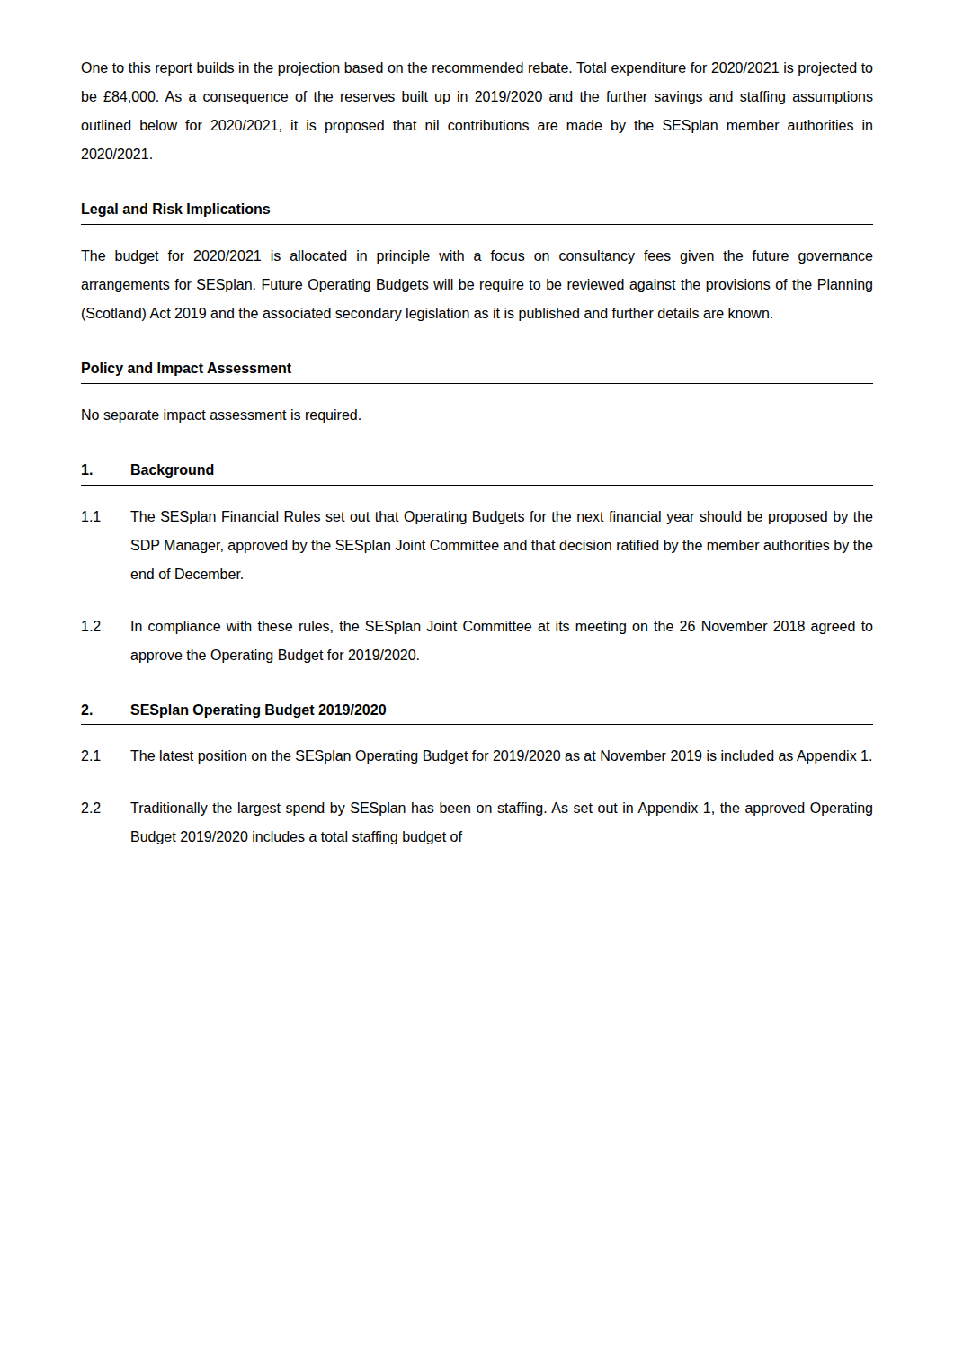One to this report builds in the projection based on the recommended rebate. Total expenditure for 2020/2021 is projected to be £84,000. As a consequence of the reserves built up in 2019/2020 and the further savings and staffing assumptions outlined below for 2020/2021, it is proposed that nil contributions are made by the SESplan member authorities in 2020/2021.
Legal and Risk Implications
The budget for 2020/2021 is allocated in principle with a focus on consultancy fees given the future governance arrangements for SESplan. Future Operating Budgets will be require to be reviewed against the provisions of the Planning (Scotland) Act 2019 and the associated secondary legislation as it is published and further details are known.
Policy and Impact Assessment
No separate impact assessment is required.
1. Background
1.1 The SESplan Financial Rules set out that Operating Budgets for the next financial year should be proposed by the SDP Manager, approved by the SESplan Joint Committee and that decision ratified by the member authorities by the end of December.
1.2 In compliance with these rules, the SESplan Joint Committee at its meeting on the 26 November 2018 agreed to approve the Operating Budget for 2019/2020.
2. SESplan Operating Budget 2019/2020
2.1 The latest position on the SESplan Operating Budget for 2019/2020 as at November 2019 is included as Appendix 1.
2.2 Traditionally the largest spend by SESplan has been on staffing. As set out in Appendix 1, the approved Operating Budget 2019/2020 includes a total staffing budget of